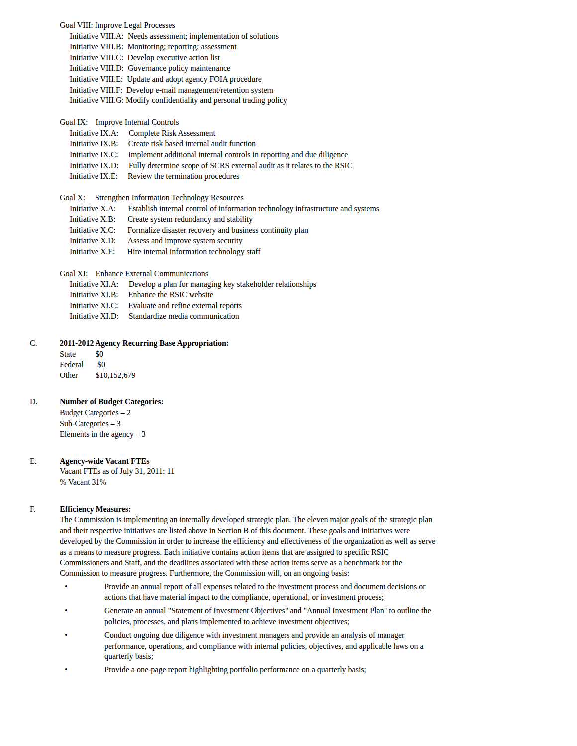Goal VIII: Improve Legal Processes
Initiative VIII.A: Needs assessment; implementation of solutions
Initiative VIII.B: Monitoring; reporting; assessment
Initiative VIII.C: Develop executive action list
Initiative VIII.D: Governance policy maintenance
Initiative VIII.E: Update and adopt agency FOIA procedure
Initiative VIII.F: Develop e-mail management/retention system
Initiative VIII.G: Modify confidentiality and personal trading policy
Goal IX: Improve Internal Controls
Initiative IX.A: Complete Risk Assessment
Initiative IX.B: Create risk based internal audit function
Initiative IX.C: Implement additional internal controls in reporting and due diligence
Initiative IX.D: Fully determine scope of SCRS external audit as it relates to the RSIC
Initiative IX.E: Review the termination procedures
Goal X: Strengthen Information Technology Resources
Initiative X.A: Establish internal control of information technology infrastructure and systems
Initiative X.B: Create system redundancy and stability
Initiative X.C: Formalize disaster recovery and business continuity plan
Initiative X.D: Assess and improve system security
Initiative X.E: Hire internal information technology staff
Goal XI: Enhance External Communications
Initiative XI.A: Develop a plan for managing key stakeholder relationships
Initiative XI.B: Enhance the RSIC website
Initiative XI.C: Evaluate and refine external reports
Initiative XI.D: Standardize media communication
C.
2011-2012 Agency Recurring Base Appropriation:
State $0
Federal $0
Other $10,152,679
D.
Number of Budget Categories:
Budget Categories – 2
Sub-Categories – 3
Elements in the agency – 3
E.
Agency-wide Vacant FTEs
Vacant FTEs as of July 31, 2011: 11
% Vacant 31%
F.
Efficiency Measures:
The Commission is implementing an internally developed strategic plan. The eleven major goals of the strategic plan and their respective initiatives are listed above in Section B of this document. These goals and initiatives were developed by the Commission in order to increase the efficiency and effectiveness of the organization as well as serve as a means to measure progress. Each initiative contains action items that are assigned to specific RSIC Commissioners and Staff, and the deadlines associated with these action items serve as a benchmark for the Commission to measure progress. Furthermore, the Commission will, on an ongoing basis:
•Provide an annual report of all expenses related to the investment process and document decisions or actions that have material impact to the compliance, operational, or investment process;
•Generate an annual "Statement of Investment Objectives" and "Annual Investment Plan" to outline the policies, processes, and plans implemented to achieve investment objectives;
•Conduct ongoing due diligence with investment managers and provide an analysis of manager performance, operations, and compliance with internal policies, objectives, and applicable laws on a quarterly basis;
•Provide a one-page report highlighting portfolio performance on a quarterly basis;